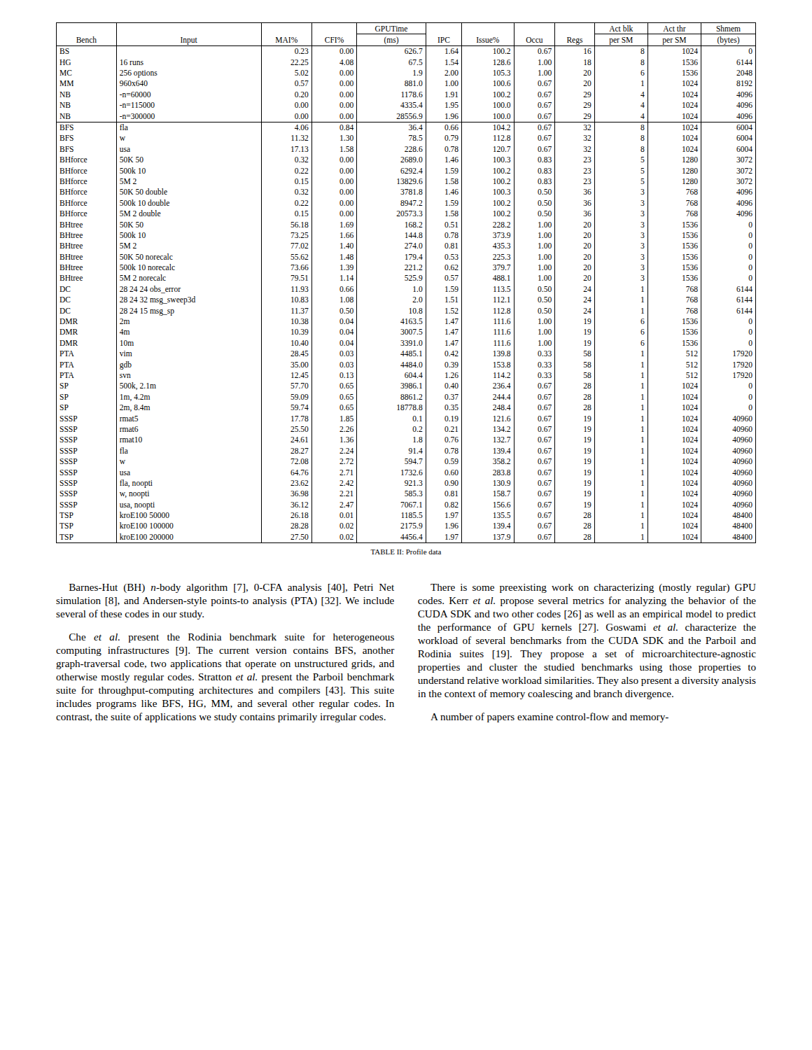TABLE II: Profile data
| Bench | Input | MAI% | CFI% | GPUTime | IPC | Issue% | Occu | Regs | Act blk | Act thr | Shmem |
| --- | --- | --- | --- | --- | --- | --- | --- | --- | --- | --- | --- |
| (ms) | per SM | per SM | (bytes) |
| BS | | 0.23 | 0.00 | 626.7 | 1.64 | 100.2 | 0.67 | 16 | 8 | 1024 | 0 |
| HG | 16 runs | 22.25 | 4.08 | 67.5 | 1.54 | 128.6 | 1.00 | 18 | 8 | 1536 | 6144 |
| MC | 256 options | 5.02 | 0.00 | 1.9 | 2.00 | 105.3 | 1.00 | 20 | 6 | 1536 | 2048 |
| MM | 960x640 | 0.57 | 0.00 | 881.0 | 1.00 | 100.6 | 0.67 | 20 | 1 | 1024 | 8192 |
| NB | -n=60000 | 0.20 | 0.00 | 1178.6 | 1.91 | 100.2 | 0.67 | 29 | 4 | 1024 | 4096 |
| NB | -n=115000 | 0.00 | 0.00 | 4335.4 | 1.95 | 100.0 | 0.67 | 29 | 4 | 1024 | 4096 |
| NB | -n=300000 | 0.00 | 0.00 | 28556.9 | 1.96 | 100.0 | 0.67 | 29 | 4 | 1024 | 4096 |
| BFS | fla | 4.06 | 0.84 | 36.4 | 0.66 | 104.2 | 0.67 | 32 | 8 | 1024 | 6004 |
| BFS | w | 11.32 | 1.30 | 78.5 | 0.79 | 112.8 | 0.67 | 32 | 8 | 1024 | 6004 |
| BFS | usa | 17.13 | 1.58 | 228.6 | 0.78 | 120.7 | 0.67 | 32 | 8 | 1024 | 6004 |
| BHforce | 50K 50 | 0.32 | 0.00 | 2689.0 | 1.46 | 100.3 | 0.83 | 23 | 5 | 1280 | 3072 |
| BHforce | 500k 10 | 0.22 | 0.00 | 6292.4 | 1.59 | 100.2 | 0.83 | 23 | 5 | 1280 | 3072 |
| BHforce | 5M 2 | 0.15 | 0.00 | 13829.6 | 1.58 | 100.2 | 0.83 | 23 | 5 | 1280 | 3072 |
| BHforce | 50K 50 double | 0.32 | 0.00 | 3781.8 | 1.46 | 100.3 | 0.50 | 36 | 3 | 768 | 4096 |
| BHforce | 500k 10 double | 0.22 | 0.00 | 8947.2 | 1.59 | 100.2 | 0.50 | 36 | 3 | 768 | 4096 |
| BHforce | 5M 2 double | 0.15 | 0.00 | 20573.3 | 1.58 | 100.2 | 0.50 | 36 | 3 | 768 | 4096 |
| BHtree | 50K 50 | 56.18 | 1.69 | 168.2 | 0.51 | 228.2 | 1.00 | 20 | 3 | 1536 | 0 |
| BHtree | 500k 10 | 73.25 | 1.66 | 144.8 | 0.78 | 373.9 | 1.00 | 20 | 3 | 1536 | 0 |
| BHtree | 5M 2 | 77.02 | 1.40 | 274.0 | 0.81 | 435.3 | 1.00 | 20 | 3 | 1536 | 0 |
| BHtree | 50K 50 norecalc | 55.62 | 1.48 | 179.4 | 0.53 | 225.3 | 1.00 | 20 | 3 | 1536 | 0 |
| BHtree | 500k 10 norecalc | 73.66 | 1.39 | 221.2 | 0.62 | 379.7 | 1.00 | 20 | 3 | 1536 | 0 |
| BHtree | 5M 2 norecalc | 79.51 | 1.14 | 525.9 | 0.57 | 488.1 | 1.00 | 20 | 3 | 1536 | 0 |
| DC | 28 24 24 obs_error | 11.93 | 0.66 | 1.0 | 1.59 | 113.5 | 0.50 | 24 | 1 | 768 | 6144 |
| DC | 28 24 32 msg_sweep3d | 10.83 | 1.08 | 2.0 | 1.51 | 112.1 | 0.50 | 24 | 1 | 768 | 6144 |
| DC | 28 24 15 msg_sp | 11.37 | 0.50 | 10.8 | 1.52 | 112.8 | 0.50 | 24 | 1 | 768 | 6144 |
| DMR | 2m | 10.38 | 0.04 | 4163.5 | 1.47 | 111.6 | 1.00 | 19 | 6 | 1536 | 0 |
| DMR | 4m | 10.39 | 0.04 | 3007.5 | 1.47 | 111.6 | 1.00 | 19 | 6 | 1536 | 0 |
| DMR | 10m | 10.40 | 0.04 | 3391.0 | 1.47 | 111.6 | 1.00 | 19 | 6 | 1536 | 0 |
| PTA | vim | 28.45 | 0.03 | 4485.1 | 0.42 | 139.8 | 0.33 | 58 | 1 | 512 | 17920 |
| PTA | gdb | 35.00 | 0.03 | 4484.0 | 0.39 | 153.8 | 0.33 | 58 | 1 | 512 | 17920 |
| PTA | svn | 12.45 | 0.13 | 604.4 | 1.26 | 114.2 | 0.33 | 58 | 1 | 512 | 17920 |
| SP | 500k, 2.1m | 57.70 | 0.65 | 3986.1 | 0.40 | 236.4 | 0.67 | 28 | 1 | 1024 | 0 |
| SP | 1m, 4.2m | 59.09 | 0.65 | 8861.2 | 0.37 | 244.4 | 0.67 | 28 | 1 | 1024 | 0 |
| SP | 2m, 8.4m | 59.74 | 0.65 | 18778.8 | 0.35 | 248.4 | 0.67 | 28 | 1 | 1024 | 0 |
| SSSP | rmat5 | 17.78 | 1.85 | 0.1 | 0.19 | 121.6 | 0.67 | 19 | 1 | 1024 | 40960 |
| SSSP | rmat6 | 25.50 | 2.26 | 0.2 | 0.21 | 134.2 | 0.67 | 19 | 1 | 1024 | 40960 |
| SSSP | rmat10 | 24.61 | 1.36 | 1.8 | 0.76 | 132.7 | 0.67 | 19 | 1 | 1024 | 40960 |
| SSSP | fla | 28.27 | 2.24 | 91.4 | 0.78 | 139.4 | 0.67 | 19 | 1 | 1024 | 40960 |
| SSSP | w | 72.08 | 2.72 | 594.7 | 0.59 | 358.2 | 0.67 | 19 | 1 | 1024 | 40960 |
| SSSP | usa | 64.76 | 2.71 | 1732.6 | 0.60 | 283.8 | 0.67 | 19 | 1 | 1024 | 40960 |
| SSSP | fla, noopti | 23.62 | 2.42 | 921.3 | 0.90 | 130.9 | 0.67 | 19 | 1 | 1024 | 40960 |
| SSSP | w, noopti | 36.98 | 2.21 | 585.3 | 0.81 | 158.7 | 0.67 | 19 | 1 | 1024 | 40960 |
| SSSP | usa, noopti | 36.12 | 2.47 | 7067.1 | 0.82 | 156.6 | 0.67 | 19 | 1 | 1024 | 40960 |
| TSP | kroE100 50000 | 26.18 | 0.01 | 1185.5 | 1.97 | 135.5 | 0.67 | 28 | 1 | 1024 | 48400 |
| TSP | kroE100 100000 | 28.28 | 0.02 | 2175.9 | 1.96 | 139.4 | 0.67 | 28 | 1 | 1024 | 48400 |
| TSP | kroE100 200000 | 27.50 | 0.02 | 4456.4 | 1.97 | 137.9 | 0.67 | 28 | 1 | 1024 | 48400 |
Barnes-Hut (BH) n-body algorithm [7], 0-CFA analysis [40], Petri Net simulation [8], and Andersen-style points-to analysis (PTA) [32]. We include several of these codes in our study.
Che et al. present the Rodinia benchmark suite for heterogeneous computing infrastructures [9]. The current version contains BFS, another graph-traversal code, two applications that operate on unstructured grids, and otherwise mostly regular codes. Stratton et al. present the Parboil benchmark suite for throughput-computing architectures and compilers [43]. This suite includes programs like BFS, HG, MM, and several other regular codes. In contrast, the suite of applications we study contains primarily irregular codes.
There is some preexisting work on characterizing (mostly regular) GPU codes. Kerr et al. propose several metrics for analyzing the behavior of the CUDA SDK and two other codes [26] as well as an empirical model to predict the performance of GPU kernels [27]. Goswami et al. characterize the workload of several benchmarks from the CUDA SDK and the Parboil and Rodinia suites [19]. They propose a set of microarchitecture-agnostic properties and cluster the studied benchmarks using those properties to understand relative workload similarities. They also present a diversity analysis in the context of memory coalescing and branch divergence.
A number of papers examine control-flow and memory-